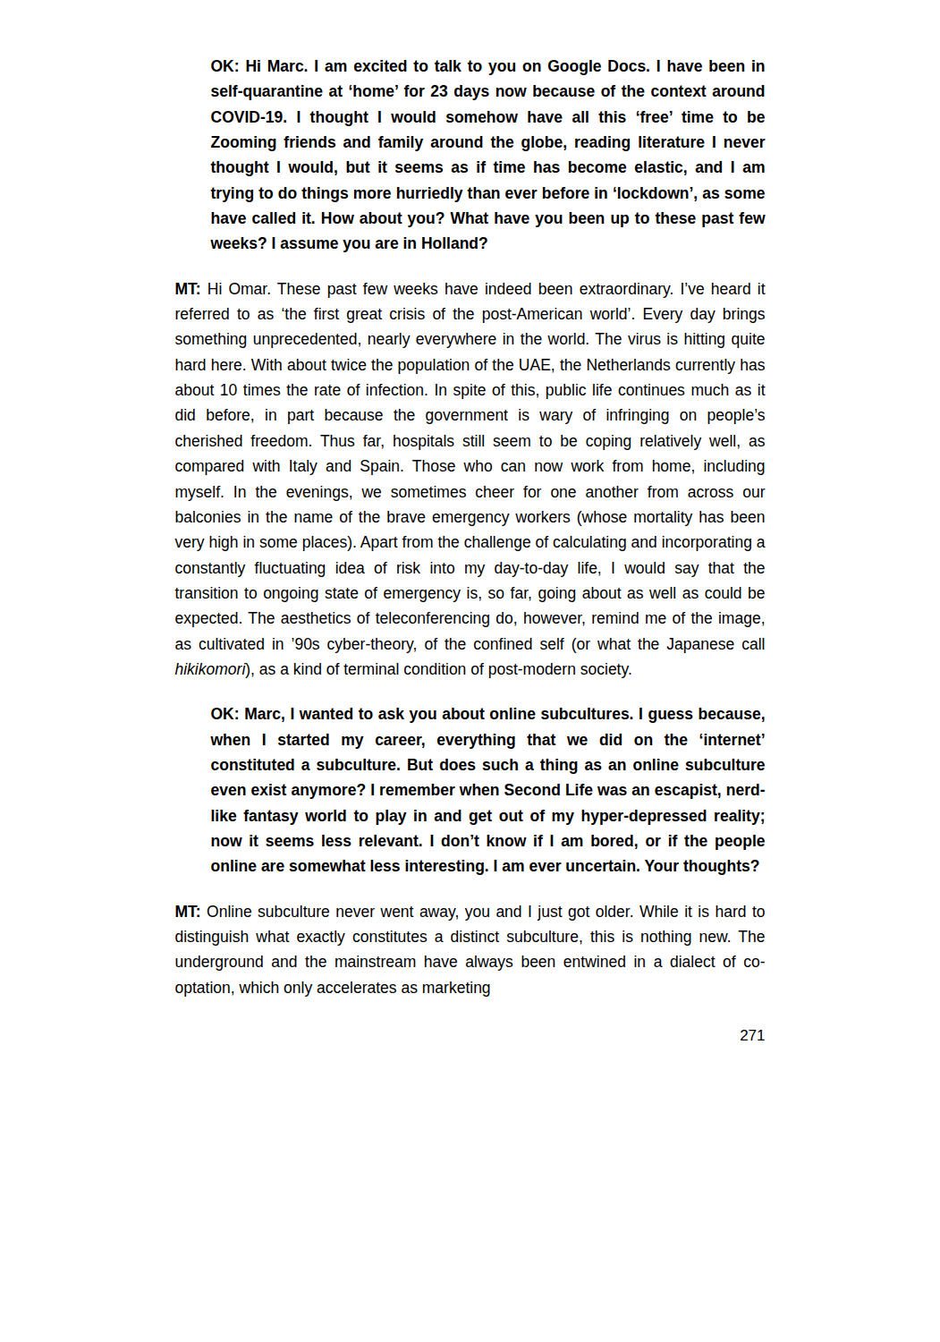OK: Hi Marc. I am excited to talk to you on Google Docs. I have been in self-quarantine at ‘home’ for 23 days now because of the context around COVID-19. I thought I would somehow have all this ‘free’ time to be Zooming friends and family around the globe, reading literature I never thought I would, but it seems as if time has become elastic, and I am trying to do things more hurriedly than ever before in ‘lockdown’, as some have called it. How about you? What have you been up to these past few weeks? I assume you are in Holland?
MT: Hi Omar. These past few weeks have indeed been extraordinary. I’ve heard it referred to as ‘the first great crisis of the post-American world’. Every day brings something unprecedented, nearly everywhere in the world. The virus is hitting quite hard here. With about twice the population of the UAE, the Netherlands currently has about 10 times the rate of infection. In spite of this, public life continues much as it did before, in part because the government is wary of infringing on people’s cherished freedom. Thus far, hospitals still seem to be coping relatively well, as compared with Italy and Spain. Those who can now work from home, including myself. In the evenings, we sometimes cheer for one another from across our balconies in the name of the brave emergency workers (whose mortality has been very high in some places). Apart from the challenge of calculating and incorporating a constantly fluctuating idea of risk into my day-to-day life, I would say that the transition to ongoing state of emergency is, so far, going about as well as could be expected. The aesthetics of teleconferencing do, however, remind me of the image, as cultivated in ’90s cyber-theory, of the confined self (or what the Japanese call hikikomori), as a kind of terminal condition of post-modern society.
OK: Marc, I wanted to ask you about online subcultures. I guess because, when I started my career, everything that we did on the ‘internet’ constituted a subculture. But does such a thing as an online subculture even exist anymore? I remember when Second Life was an escapist, nerd-like fantasy world to play in and get out of my hyper-depressed reality; now it seems less relevant. I don’t know if I am bored, or if the people online are somewhat less interesting. I am ever uncertain. Your thoughts?
MT: Online subculture never went away, you and I just got older. While it is hard to distinguish what exactly constitutes a distinct subculture, this is nothing new. The underground and the mainstream have always been entwined in a dialect of co-optation, which only accelerates as marketing
271